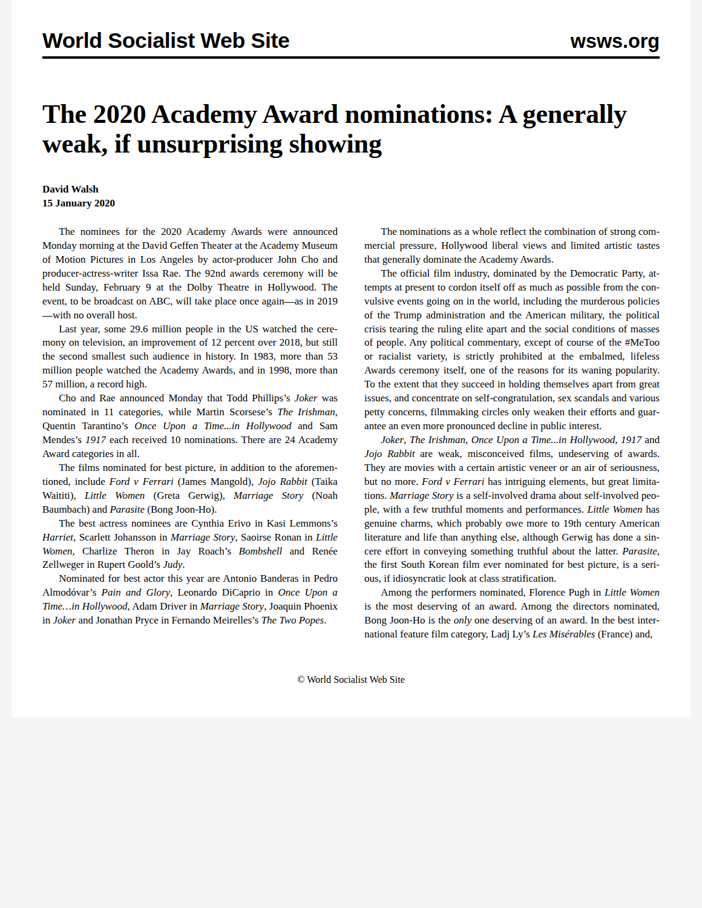World Socialist Web Site
wsws.org
The 2020 Academy Award nominations: A generally weak, if unsurprising showing
David Walsh
15 January 2020
The nominees for the 2020 Academy Awards were announced Monday morning at the David Geffen Theater at the Academy Museum of Motion Pictures in Los Angeles by actor-producer John Cho and producer-actress-writer Issa Rae. The 92nd awards ceremony will be held Sunday, February 9 at the Dolby Theatre in Hollywood. The event, to be broadcast on ABC, will take place once again—as in 2019—with no overall host.
Last year, some 29.6 million people in the US watched the ceremony on television, an improvement of 12 percent over 2018, but still the second smallest such audience in history. In 1983, more than 53 million people watched the Academy Awards, and in 1998, more than 57 million, a record high.
Cho and Rae announced Monday that Todd Phillips’s Joker was nominated in 11 categories, while Martin Scorsese’s The Irishman, Quentin Tarantino’s Once Upon a Time...in Hollywood and Sam Mendes’s 1917 each received 10 nominations. There are 24 Academy Award categories in all.
The films nominated for best picture, in addition to the aforementioned, include Ford v Ferrari (James Mangold), Jojo Rabbit (Taika Waititi), Little Women (Greta Gerwig), Marriage Story (Noah Baumbach) and Parasite (Bong Joon-Ho).
The best actress nominees are Cynthia Erivo in Kasi Lemmons’s Harriet, Scarlett Johansson in Marriage Story, Saoirse Ronan in Little Women, Charlize Theron in Jay Roach’s Bombshell and Renée Zellweger in Rupert Goold’s Judy.
Nominated for best actor this year are Antonio Banderas in Pedro Almodóvar’s Pain and Glory, Leonardo DiCaprio in Once Upon a Time…in Hollywood, Adam Driver in Marriage Story, Joaquin Phoenix in Joker and Jonathan Pryce in Fernando Meirelles’s The Two Popes.
The nominations as a whole reflect the combination of strong commercial pressure, Hollywood liberal views and limited artistic tastes that generally dominate the Academy Awards.
The official film industry, dominated by the Democratic Party, attempts at present to cordon itself off as much as possible from the convulsive events going on in the world, including the murderous policies of the Trump administration and the American military, the political crisis tearing the ruling elite apart and the social conditions of masses of people. Any political commentary, except of course of the #MeToo or racialist variety, is strictly prohibited at the embalmed, lifeless Awards ceremony itself, one of the reasons for its waning popularity. To the extent that they succeed in holding themselves apart from great issues, and concentrate on self-congratulation, sex scandals and various petty concerns, filmmaking circles only weaken their efforts and guarantee an even more pronounced decline in public interest.
Joker, The Irishman, Once Upon a Time...in Hollywood, 1917 and Jojo Rabbit are weak, misconceived films, undeserving of awards. They are movies with a certain artistic veneer or an air of seriousness, but no more. Ford v Ferrari has intriguing elements, but great limitations. Marriage Story is a self-involved drama about self-involved people, with a few truthful moments and performances. Little Women has genuine charms, which probably owe more to 19th century American literature and life than anything else, although Gerwig has done a sincere effort in conveying something truthful about the latter. Parasite, the first South Korean film ever nominated for best picture, is a serious, if idiosyncratic look at class stratification.
Among the performers nominated, Florence Pugh in Little Women is the most deserving of an award. Among the directors nominated, Bong Joon-Ho is the only one deserving of an award. In the best international feature film category, Ladj Ly’s Les Misérables (France) and,
© World Socialist Web Site